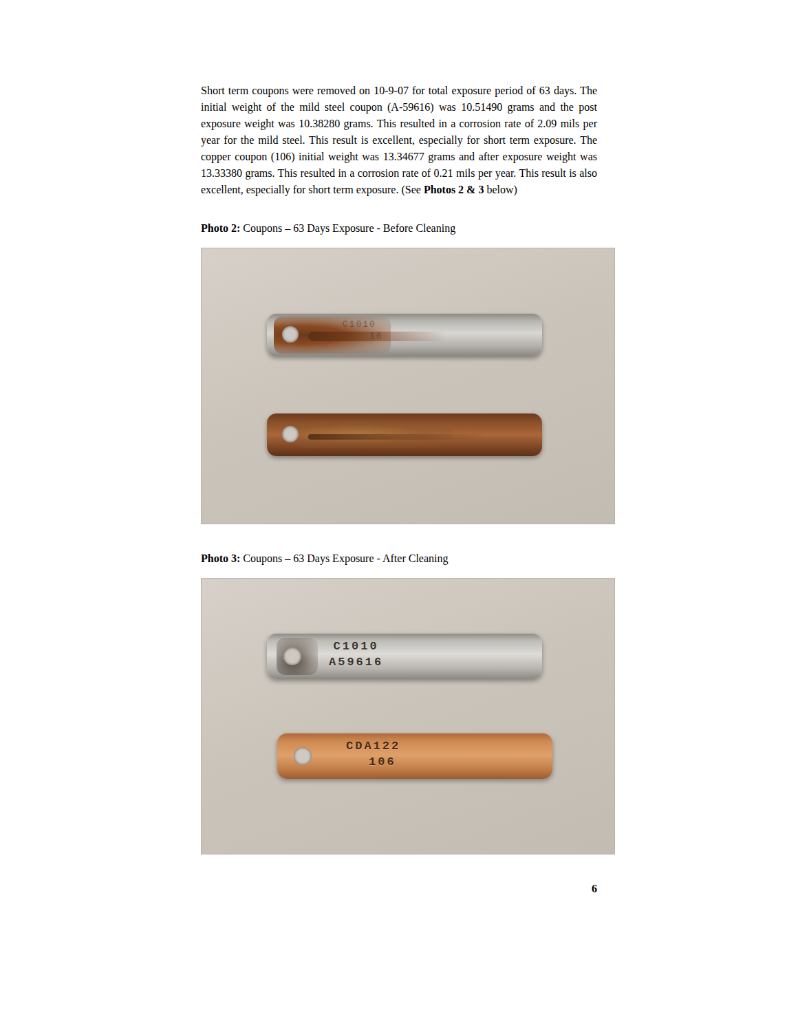Short term coupons were removed on 10-9-07 for total exposure period of 63 days. The initial weight of the mild steel coupon (A-59616) was 10.51490 grams and the post exposure weight was 10.38280 grams. This resulted in a corrosion rate of 2.09 mils per year for the mild steel. This result is excellent, especially for short term exposure. The copper coupon (106) initial weight was 13.34677 grams and after exposure weight was 13.33380 grams. This resulted in a corrosion rate of 0.21 mils per year. This result is also excellent, especially for short term exposure. (See Photos 2 & 3 below)
Photo 2: Coupons – 63 Days Exposure - Before Cleaning
C1010
16
Photo 3: Coupons – 63 Days Exposure - After Cleaning
C1010
A59616
CDA122
106
6